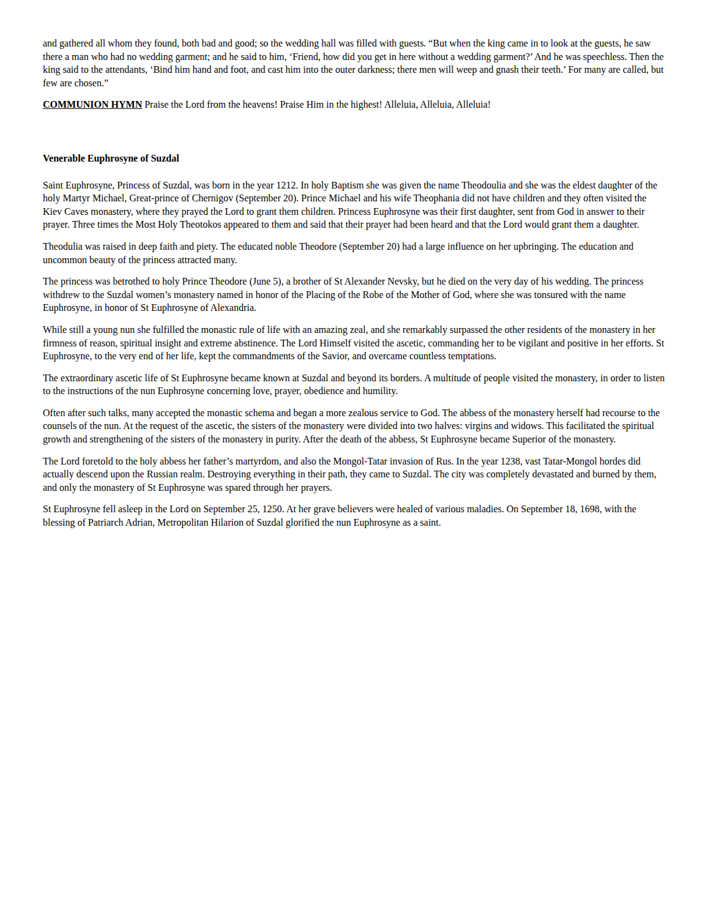and gathered all whom they found, both bad and good; so the wedding hall was filled with guests. “But when the king came in to look at the guests, he saw there a man who had no wedding garment; and he said to him, ‘Friend, how did you get in here without a wedding garment?’ And he was speechless. Then the king said to the attendants, ‘Bind him hand and foot, and cast him into the outer darkness; there men will weep and gnash their teeth.’ For many are called, but few are chosen.”
COMMUNION HYMN Praise the Lord from the heavens! Praise Him in the highest! Alleluia, Alleluia, Alleluia!
Venerable Euphrosyne of Suzdal
Saint Euphrosyne, Princess of Suzdal, was born in the year 1212. In holy Baptism she was given the name Theodoulia and she was the eldest daughter of the holy Martyr Michael, Great-prince of Chernigov (September 20). Prince Michael and his wife Theophania did not have children and they often visited the Kiev Caves monastery, where they prayed the Lord to grant them children. Princess Euphrosyne was their first daughter, sent from God in answer to their prayer. Three times the Most Holy Theotokos appeared to them and said that their prayer had been heard and that the Lord would grant them a daughter.
Theodulia was raised in deep faith and piety. The educated noble Theodore (September 20) had a large influence on her upbringing. The education and uncommon beauty of the princess attracted many.
The princess was betrothed to holy Prince Theodore (June 5), a brother of St Alexander Nevsky, but he died on the very day of his wedding. The princess withdrew to the Suzdal women’s monastery named in honor of the Placing of the Robe of the Mother of God, where she was tonsured with the name Euphrosyne, in honor of St Euphrosyne of Alexandria.
While still a young nun she fulfilled the monastic rule of life with an amazing zeal, and she remarkably surpassed the other residents of the monastery in her firmness of reason, spiritual insight and extreme abstinence. The Lord Himself visited the ascetic, commanding her to be vigilant and positive in her efforts. St Euphrosyne, to the very end of her life, kept the commandments of the Savior, and overcame countless temptations.
The extraordinary ascetic life of St Euphrosyne became known at Suzdal and beyond its borders. A multitude of people visited the monastery, in order to listen to the instructions of the nun Euphrosyne concerning love, prayer, obedience and humility.
Often after such talks, many accepted the monastic schema and began a more zealous service to God. The abbess of the monastery herself had recourse to the counsels of the nun. At the request of the ascetic, the sisters of the monastery were divided into two halves: virgins and widows. This facilitated the spiritual growth and strengthening of the sisters of the monastery in purity. After the death of the abbess, St Euphrosyne became Superior of the monastery.
The Lord foretold to the holy abbess her father’s martyrdom, and also the Mongol-Tatar invasion of Rus. In the year 1238, vast Tatar-Mongol hordes did actually descend upon the Russian realm. Destroying everything in their path, they came to Suzdal. The city was completely devastated and burned by them, and only the monastery of St Euphrosyne was spared through her prayers.
St Euphrosyne fell asleep in the Lord on September 25, 1250. At her grave believers were healed of various maladies. On September 18, 1698, with the blessing of Patriarch Adrian, Metropolitan Hilarion of Suzdal glorified the nun Euphrosyne as a saint.